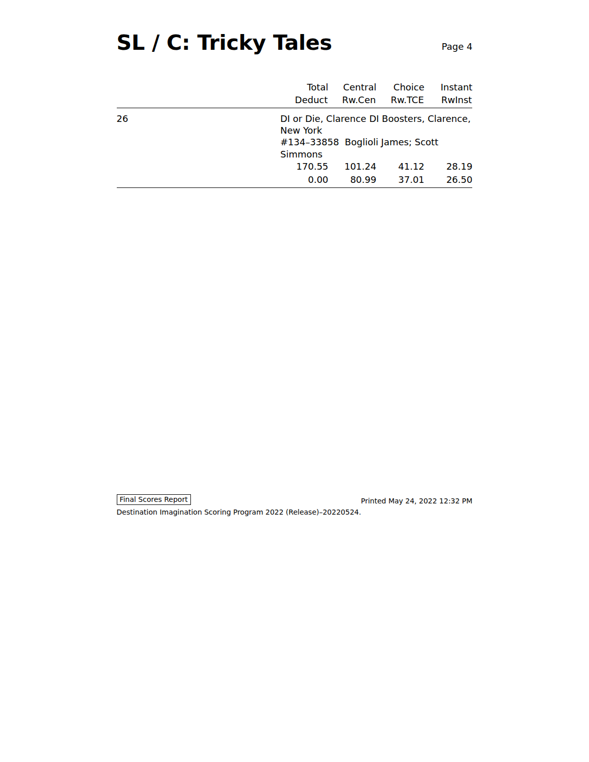SL / C: Tricky Tales
Page 4
| | Total | Central | Choice | Instant |
| --- | --- | --- | --- | --- |
| | Deduct | Rw.Cen | Rw.TCE | RwInst |
| 26 | DI or Die, Clarence DI Boosters, Clarence, New York #134–33858 Boglioli James; Scott Simmons |
| | 170.55 | 101.24 | 41.12 | 28.19 |
| | 0.00 | 80.99 | 37.01 | 26.50 |
Final Scores Report Printed May 24, 2022 12:32 PM
Destination Imagination Scoring Program 2022 (Release)–20220524.